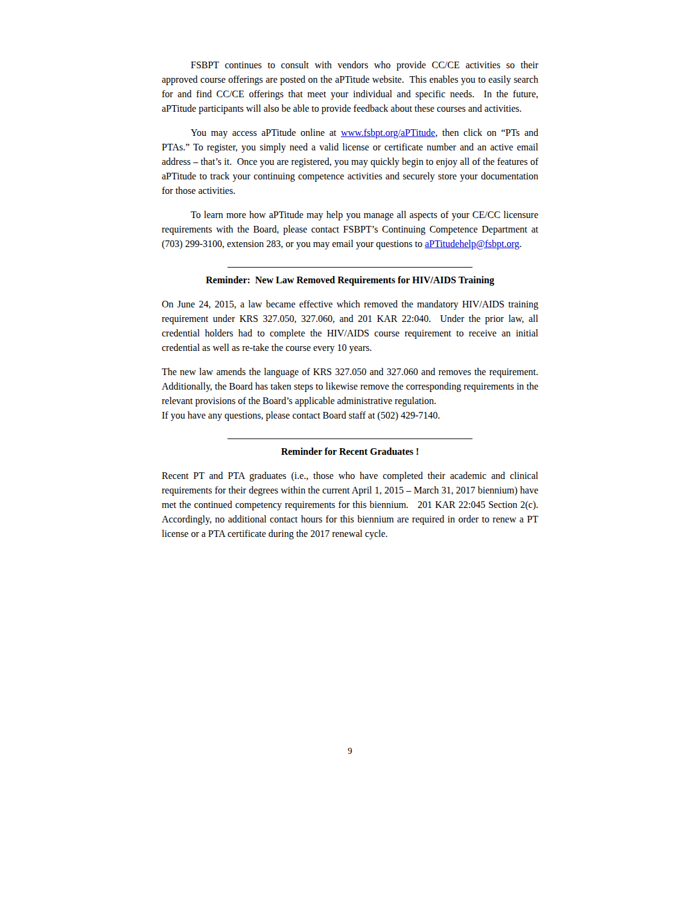FSBPT continues to consult with vendors who provide CC/CE activities so their approved course offerings are posted on the aPTitude website. This enables you to easily search for and find CC/CE offerings that meet your individual and specific needs. In the future, aPTitude participants will also be able to provide feedback about these courses and activities.
You may access aPTitude online at www.fsbpt.org/aPTitude, then click on “PTs and PTAs.” To register, you simply need a valid license or certificate number and an active email address – that’s it. Once you are registered, you may quickly begin to enjoy all of the features of aPTitude to track your continuing competence activities and securely store your documentation for those activities.
To learn more how aPTitude may help you manage all aspects of your CE/CC licensure requirements with the Board, please contact FSBPT’s Continuing Competence Department at (703) 299-3100, extension 283, or you may email your questions to aPTitudehelp@fsbpt.org.
Reminder: New Law Removed Requirements for HIV/AIDS Training
On June 24, 2015, a law became effective which removed the mandatory HIV/AIDS training requirement under KRS 327.050, 327.060, and 201 KAR 22:040. Under the prior law, all credential holders had to complete the HIV/AIDS course requirement to receive an initial credential as well as re-take the course every 10 years.
The new law amends the language of KRS 327.050 and 327.060 and removes the requirement. Additionally, the Board has taken steps to likewise remove the corresponding requirements in the relevant provisions of the Board’s applicable administrative regulation.
If you have any questions, please contact Board staff at (502) 429-7140.
Reminder for Recent Graduates !
Recent PT and PTA graduates (i.e., those who have completed their academic and clinical requirements for their degrees within the current April 1, 2015 – March 31, 2017 biennium) have met the continued competency requirements for this biennium. 201 KAR 22:045 Section 2(c). Accordingly, no additional contact hours for this biennium are required in order to renew a PT license or a PTA certificate during the 2017 renewal cycle.
9